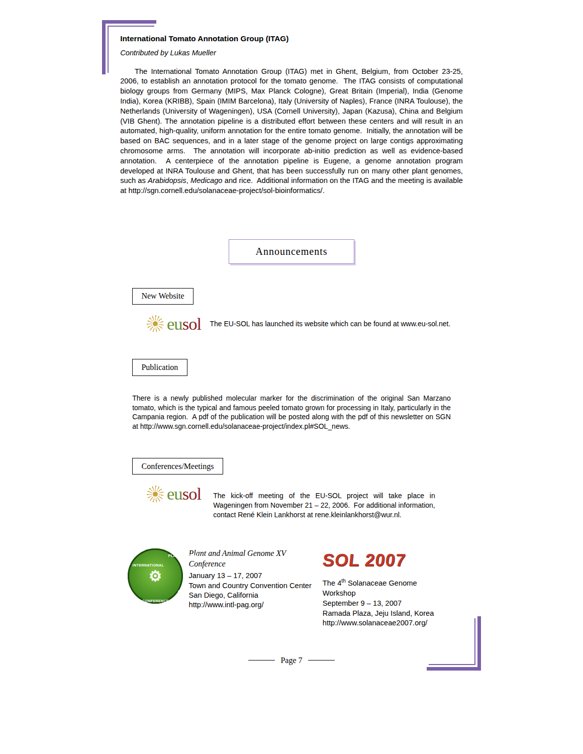International Tomato Annotation Group (ITAG)
Contributed by Lukas Mueller
The International Tomato Annotation Group (ITAG) met in Ghent, Belgium, from October 23-25, 2006, to establish an annotation protocol for the tomato genome. The ITAG consists of computational biology groups from Germany (MIPS, Max Planck Cologne), Great Britain (Imperial), India (Genome India), Korea (KRIBB), Spain (IMIM Barcelona), Italy (University of Naples), France (INRA Toulouse), the Netherlands (University of Wageningen), USA (Cornell University), Japan (Kazusa), China and Belgium (VIB Ghent). The annotation pipeline is a distributed effort between these centers and will result in an automated, high-quality, uniform annotation for the entire tomato genome. Initially, the annotation will be based on BAC sequences, and in a later stage of the genome project on large contigs approximating chromosome arms. The annotation will incorporate ab-initio prediction as well as evidence-based annotation. A centerpiece of the annotation pipeline is Eugene, a genome annotation program developed at INRA Toulouse and Ghent, that has been successfully run on many other plant genomes, such as Arabidopsis, Medicago and rice. Additional information on the ITAG and the meeting is available at http://sgn.cornell.edu/solanaceae-project/sol-bioinformatics/.
Announcements
New Website
eu sol
The EU-SOL has launched its website which can be found at www.eu-sol.net.
Publication
There is a newly published molecular marker for the discrimination of the original San Marzano tomato, which is the typical and famous peeled tomato grown for processing in Italy, particularly in the Campania region. A pdf of the publication will be posted along with the pdf of this newsletter on SGN at http://www.sgn.cornell.edu/solanaceae-project/index.pl#SOL_news.
Conferences/Meetings
eu sol
The kick-off meeting of the EU-SOL project will take place in Wageningen from November 21 – 22, 2006. For additional information, contact René Klein Lankhorst at rene.kleinlankhorst@wur.nl.
⚙
INTERNATIONAL PLANT & ANIMAL GENOME CONFERENCE
Plant and Animal Genome XV Conference
January 13 – 17, 2007
Town and Country Convention Center
San Diego, California
http://www.intl-pag.org/
SOL 2007
The 4th Solanaceae Genome Workshop
September 9 – 13, 2007
Ramada Plaza, Jeju Island, Korea
http://www.solanaceae2007.org/
Page 7